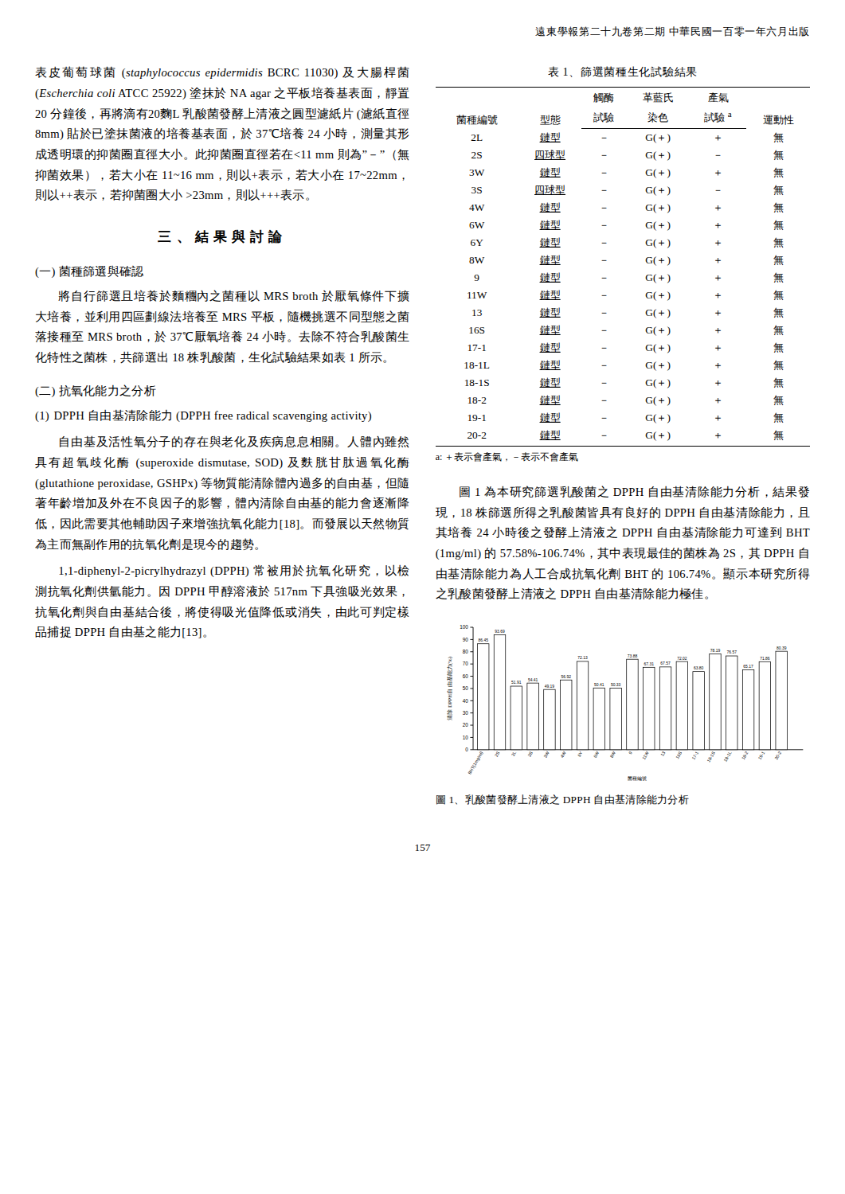遠東學報第二十九卷第二期 中華民國一百零一年六月出版
表皮葡萄球菌 (staphylococcus epidermidis BCRC 11030) 及大腸桿菌 (Escherchia coli ATCC 25922) 塗抹於 NA agar 之平板培養基表面，靜置 20 分鐘後，再將滴有20麴L 乳酸菌發酵上清液之圓型濾紙片 (濾紙直徑 8mm) 貼於已塗抹菌液的培養基表面，於 37℃培養 24 小時，測量其形成透明環的抑菌圈直徑大小。此抑菌圈直徑若在<11 mm 則為”－”（無抑菌效果），若大小在 11~16 mm，則以+表示，若大小在 17~22mm，則以++表示，若抑菌圈大小 >23mm，則以+++表示。
三、結果與討論
(一) 菌種篩選與確認
將自行篩選且培養於麵糰內之菌種以 MRS broth 於厭氧條件下擴大培養，並利用四區劃線法培養至 MRS 平板，隨機挑選不同型態之菌落接種至 MRS broth，於 37℃厭氧培養 24 小時。去除不符合乳酸菌生化特性之菌株，共篩選出 18 株乳酸菌，生化試驗結果如表 1 所示。
(二) 抗氧化能力之分析
(1) DPPH 自由基清除能力 (DPPH free radical scavenging activity)
自由基及活性氧分子的存在與老化及疾病息息相關。人體內雖然具有超氧歧化酶 (superoxide dismutase, SOD) 及麩胱甘肽過氧化酶 (glutathione peroxidase, GSHPx) 等物質能清除體內過多的自由基，但隨著年齡增加及外在不良因子的影響，體內清除自由基的能力會逐漸降低，因此需要其他輔助因子來增強抗氧化能力[18]。而發展以天然物質為主而無副作用的抗氧化劑是現今的趨勢。
1,1-diphenyl-2-picrylhydrazyl (DPPH) 常被用於抗氧化研究，以檢測抗氧化劑供氫能力。因 DPPH 甲醇溶液於 517nm 下具強吸光效果，抗氧化劑與自由基結合後，將使得吸光值降低或消失，由此可判定樣品捕捉 DPPH 自由基之能力[13]。
表 1、篩選菌種生化試驗結果
| 菌種編號 | 型態 | 觸酶 | 革藍氏 | 產氣 | 運動性 |
| --- | --- | --- | --- | --- | --- |
| 試驗 | 染色 | 試驗 a |
| 2L | 鏈型 | － | G(＋) | ＋ | 無 |
| 2S | 四球型 | － | G(＋) | － | 無 |
| 3W | 鏈型 | － | G(＋) | ＋ | 無 |
| 3S | 四球型 | － | G(＋) | － | 無 |
| 4W | 鏈型 | － | G(＋) | ＋ | 無 |
| 6W | 鏈型 | － | G(＋) | ＋ | 無 |
| 6Y | 鏈型 | － | G(＋) | ＋ | 無 |
| 8W | 鏈型 | － | G(＋) | ＋ | 無 |
| 9 | 鏈型 | － | G(＋) | ＋ | 無 |
| 11W | 鏈型 | － | G(＋) | ＋ | 無 |
| 13 | 鏈型 | － | G(＋) | ＋ | 無 |
| 16S | 鏈型 | － | G(＋) | ＋ | 無 |
| 17-1 | 鏈型 | － | G(＋) | ＋ | 無 |
| 18-1L | 鏈型 | － | G(＋) | ＋ | 無 |
| 18-1S | 鏈型 | － | G(＋) | ＋ | 無 |
| 18-2 | 鏈型 | － | G(＋) | ＋ | 無 |
| 19-1 | 鏈型 | － | G(＋) | ＋ | 無 |
| 20-2 | 鏈型 | － | G(＋) | ＋ | 無 |
a: ＋表示會產氣，－表示不會產氣
圖 1 為本研究篩選乳酸菌之 DPPH 自由基清除能力分析，結果發現，18 株篩選所得之乳酸菌皆具有良好的 DPPH 自由基清除能力，且其培養 24 小時後之發酵上清液之 DPPH 自由基清除能力可達到 BHT (1mg/ml) 的 57.58%-106.74%，其中表現最佳的菌株為 2S，其 DPPH 自由基清除能力為人工合成抗氧化劑 BHT 的 106.74%。顯示本研究所得之乳酸菌發酵上清液之 DPPH 自由基清除能力極佳。
100 90 80 70 60 50 40 30 20 10 0 清除 DPPH自 由基能力(%) 86.45 93.69 51.91 54.41 49.19 56.92 72.13 50.41 50.33 73.88 67.31 67.57 72.02 63.80 78.19 76.57 65.17 71.86 80.39 BHT(1mg/ml) 2S 2L 3S 3W 4W 6Y 6W 8W 9 11W 13 16S 17-1 18-1S 18-1L 18-2 19-1 20-2 菌種編號
圖 1、乳酸菌發酵上清液之 DPPH 自由基清除能力分析
157